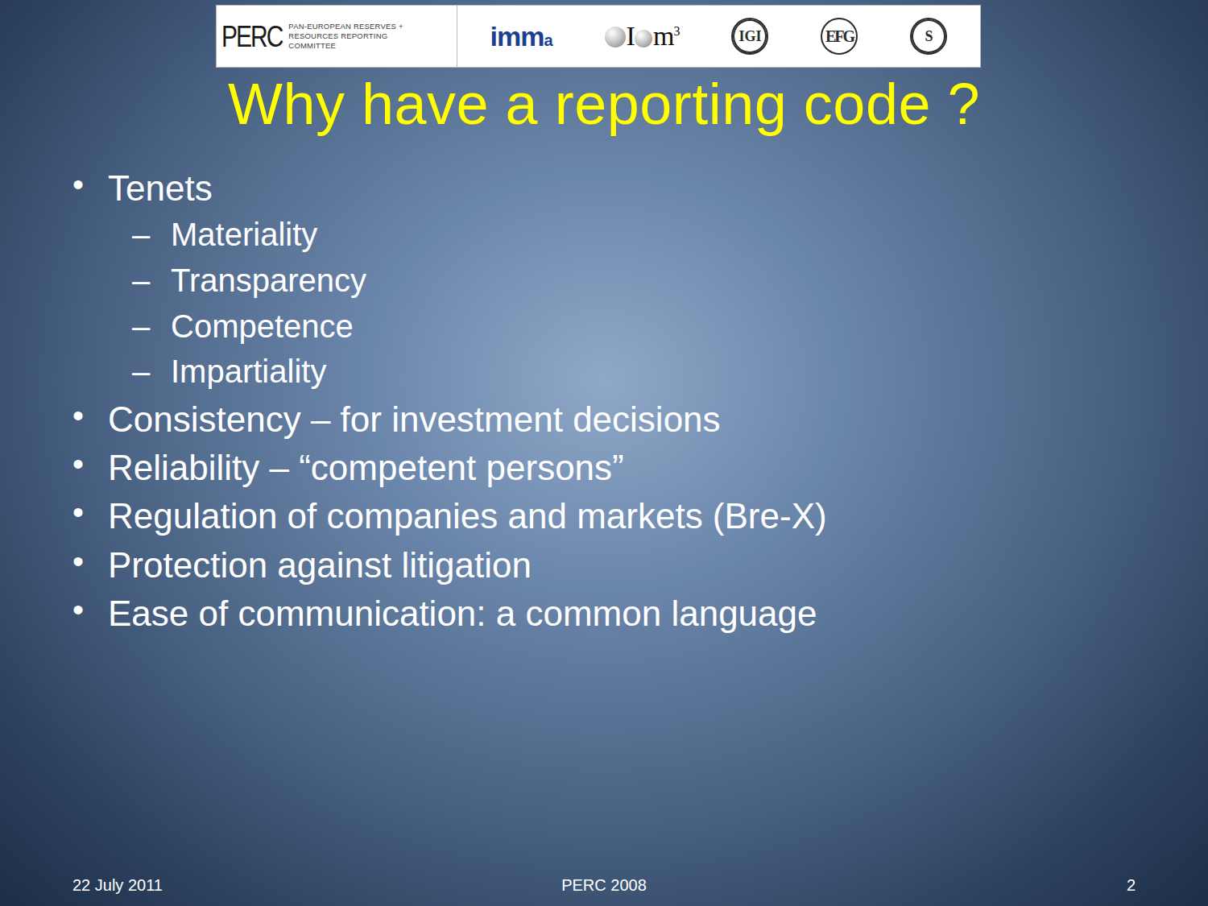PERC
PAN-EUROPEAN RESERVES +
RESOURCES REPORTING
COMMITTEE
imma I m3 IGI EFG S
Why have a reporting code ?
Tenets
Materiality
Transparency
Competence
Impartiality
Consistency – for investment decisions
Reliability – “competent persons”
Regulation of companies and markets (Bre-X)
Protection against litigation
Ease of communication: a common language
22 July 2011
PERC 2008
2